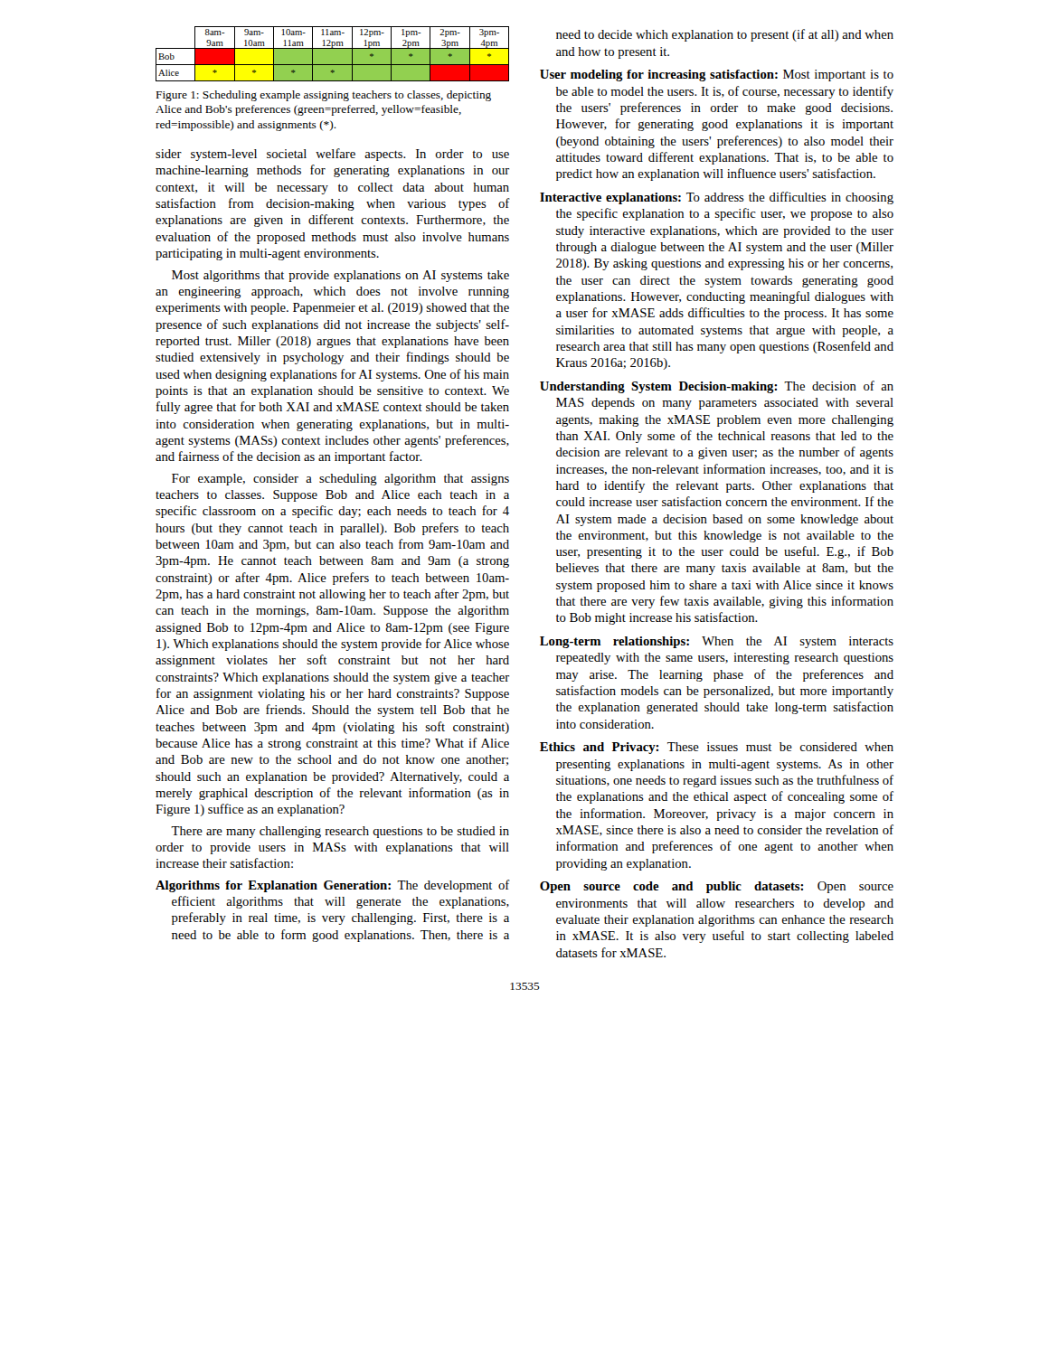| | 8am- 9am | 9am- 10am | 10am- 11am | 11am- 12pm | 12pm- 1pm | 1pm- 2pm | 2pm- 3pm | 3pm- 4pm |
| --- | --- | --- | --- | --- | --- | --- | --- | --- |
| Bob | | | | | * | * | * | * |
| Alice | * | * | * | * | | | | |
Figure 1: Scheduling example assigning teachers to classes, depicting Alice and Bob's preferences (green=preferred, yellow=feasible, red=impossible) and assignments (*).
sider system-level societal welfare aspects. In order to use machine-learning methods for generating explanations in our context, it will be necessary to collect data about human satisfaction from decision-making when various types of explanations are given in different contexts. Furthermore, the evaluation of the proposed methods must also involve humans participating in multi-agent environments.
Most algorithms that provide explanations on AI systems take an engineering approach, which does not involve running experiments with people. Papenmeier et al. (2019) showed that the presence of such explanations did not increase the subjects' self-reported trust. Miller (2018) argues that explanations have been studied extensively in psychology and their findings should be used when designing explanations for AI systems. One of his main points is that an explanation should be sensitive to context. We fully agree that for both XAI and xMASE context should be taken into consideration when generating explanations, but in multi-agent systems (MASs) context includes other agents' preferences, and fairness of the decision as an important factor.
For example, consider a scheduling algorithm that assigns teachers to classes. Suppose Bob and Alice each teach in a specific classroom on a specific day; each needs to teach for 4 hours (but they cannot teach in parallel). Bob prefers to teach between 10am and 3pm, but can also teach from 9am-10am and 3pm-4pm. He cannot teach between 8am and 9am (a strong constraint) or after 4pm. Alice prefers to teach between 10am-2pm, has a hard constraint not allowing her to teach after 2pm, but can teach in the mornings, 8am-10am. Suppose the algorithm assigned Bob to 12pm-4pm and Alice to 8am-12pm (see Figure 1). Which explanations should the system provide for Alice whose assignment violates her soft constraint but not her hard constraints? Which explanations should the system give a teacher for an assignment violating his or her hard constraints? Suppose Alice and Bob are friends. Should the system tell Bob that he teaches between 3pm and 4pm (violating his soft constraint) because Alice has a strong constraint at this time? What if Alice and Bob are new to the school and do not know one another; should such an explanation be provided? Alternatively, could a merely graphical description of the relevant information (as in Figure 1) suffice as an explanation?
There are many challenging research questions to be studied in order to provide users in MASs with explanations that will increase their satisfaction:
Algorithms for Explanation Generation: The development of efficient algorithms that will generate the explanations, preferably in real time, is very challenging. First, there is a need to be able to form good explanations. Then, there is a need to decide which explanation to present (if at all) and when and how to present it.
User modeling for increasing satisfaction: Most important is to be able to model the users. It is, of course, necessary to identify the users' preferences in order to make good decisions. However, for generating good explanations it is important (beyond obtaining the users' preferences) to also model their attitudes toward different explanations. That is, to be able to predict how an explanation will influence users' satisfaction.
Interactive explanations: To address the difficulties in choosing the specific explanation to a specific user, we propose to also study interactive explanations, which are provided to the user through a dialogue between the AI system and the user (Miller 2018). By asking questions and expressing his or her concerns, the user can direct the system towards generating good explanations. However, conducting meaningful dialogues with a user for xMASE adds difficulties to the process. It has some similarities to automated systems that argue with people, a research area that still has many open questions (Rosenfeld and Kraus 2016a; 2016b).
Understanding System Decision-making: The decision of an MAS depends on many parameters associated with several agents, making the xMASE problem even more challenging than XAI. Only some of the technical reasons that led to the decision are relevant to a given user; as the number of agents increases, the non-relevant information increases, too, and it is hard to identify the relevant parts. Other explanations that could increase user satisfaction concern the environment. If the AI system made a decision based on some knowledge about the environment, but this knowledge is not available to the user, presenting it to the user could be useful. E.g., if Bob believes that there are many taxis available at 8am, but the system proposed him to share a taxi with Alice since it knows that there are very few taxis available, giving this information to Bob might increase his satisfaction.
Long-term relationships: When the AI system interacts repeatedly with the same users, interesting research questions may arise. The learning phase of the preferences and satisfaction models can be personalized, but more importantly the explanation generated should take long-term satisfaction into consideration.
Ethics and Privacy: These issues must be considered when presenting explanations in multi-agent systems. As in other situations, one needs to regard issues such as the truthfulness of the explanations and the ethical aspect of concealing some of the information. Moreover, privacy is a major concern in xMASE, since there is also a need to consider the revelation of information and preferences of one agent to another when providing an explanation.
Open source code and public datasets: Open source environments that will allow researchers to develop and evaluate their explanation algorithms can enhance the research in xMASE. It is also very useful to start collecting labeled datasets for xMASE.
13535